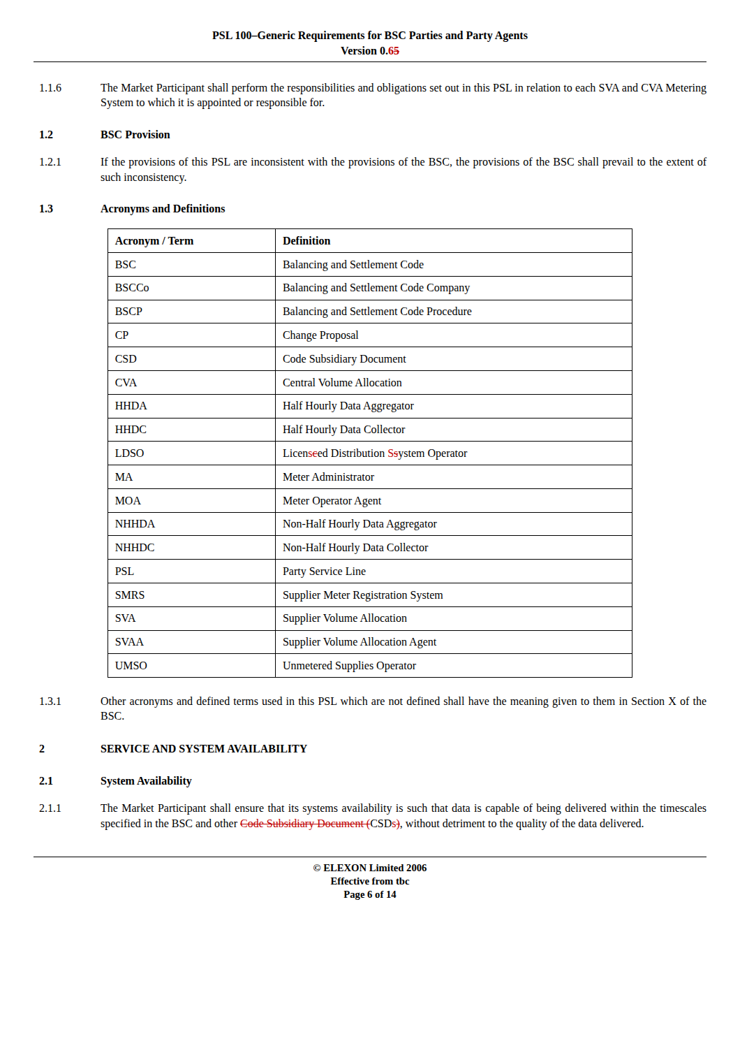PSL 100–Generic Requirements for BSC Parties and Party Agents Version 0.65
1.1.6
The Market Participant shall perform the responsibilities and obligations set out in this PSL in relation to each SVA and CVA Metering System to which it is appointed or responsible for.
1.2 BSC Provision
1.2.1
If the provisions of this PSL are inconsistent with the provisions of the BSC, the provisions of the BSC shall prevail to the extent of such inconsistency.
1.3 Acronyms and Definitions
| Acronym / Term | Definition |
| --- | --- |
| BSC | Balancing and Settlement Code |
| BSCCo | Balancing and Settlement Code Company |
| BSCP | Balancing and Settlement Code Procedure |
| CP | Change Proposal |
| CSD | Code Subsidiary Document |
| CVA | Central Volume Allocation |
| HHDA | Half Hourly Data Aggregator |
| HHDC | Half Hourly Data Collector |
| LDSO | Licen s c ed Distribution S s ystem Operator |
| MA | Meter Administrator |
| MOA | Meter Operator Agent |
| NHHDA | Non-Half Hourly Data Aggregator |
| NHHDC | Non-Half Hourly Data Collector |
| PSL | Party Service Line |
| SMRS | Supplier Meter Registration System |
| SVA | Supplier Volume Allocation |
| SVAA | Supplier Volume Allocation Agent |
| UMSO | Unmetered Supplies Operator |
1.3.1
Other acronyms and defined terms used in this PSL which are not defined shall have the meaning given to them in Section X of the BSC.
2 SERVICE AND SYSTEM AVAILABILITY
2.1 System Availability
2.1.1
The Market Participant shall ensure that its systems availability is such that data is capable of being delivered within the timescales specified in the BSC and other Code Subsidiary Document (CSDs), without detriment to the quality of the data delivered.
© ELEXON Limited 2006
Effective from tbc
Page 6 of 14